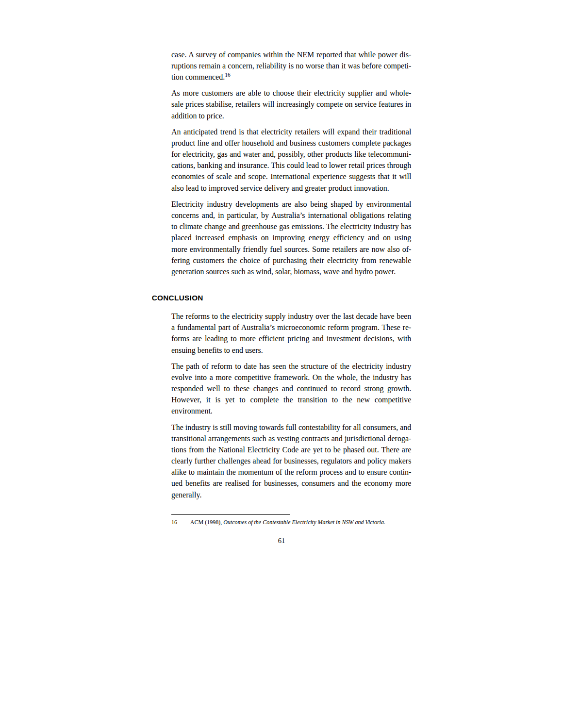case. A survey of companies within the NEM reported that while power disruptions remain a concern, reliability is no worse than it was before competition commenced.16
As more customers are able to choose their electricity supplier and wholesale prices stabilise, retailers will increasingly compete on service features in addition to price.
An anticipated trend is that electricity retailers will expand their traditional product line and offer household and business customers complete packages for electricity, gas and water and, possibly, other products like telecommunications, banking and insurance. This could lead to lower retail prices through economies of scale and scope. International experience suggests that it will also lead to improved service delivery and greater product innovation.
Electricity industry developments are also being shaped by environmental concerns and, in particular, by Australia’s international obligations relating to climate change and greenhouse gas emissions. The electricity industry has placed increased emphasis on improving energy efficiency and on using more environmentally friendly fuel sources. Some retailers are now also offering customers the choice of purchasing their electricity from renewable generation sources such as wind, solar, biomass, wave and hydro power.
CONCLUSION
The reforms to the electricity supply industry over the last decade have been a fundamental part of Australia’s microeconomic reform program. These reforms are leading to more efficient pricing and investment decisions, with ensuing benefits to end users.
The path of reform to date has seen the structure of the electricity industry evolve into a more competitive framework. On the whole, the industry has responded well to these changes and continued to record strong growth. However, it is yet to complete the transition to the new competitive environment.
The industry is still moving towards full contestability for all consumers, and transitional arrangements such as vesting contracts and jurisdictional derogations from the National Electricity Code are yet to be phased out. There are clearly further challenges ahead for businesses, regulators and policy makers alike to maintain the momentum of the reform process and to ensure continued benefits are realised for businesses, consumers and the economy more generally.
16 ACM (1998), Outcomes of the Contestable Electricity Market in NSW and Victoria.
61